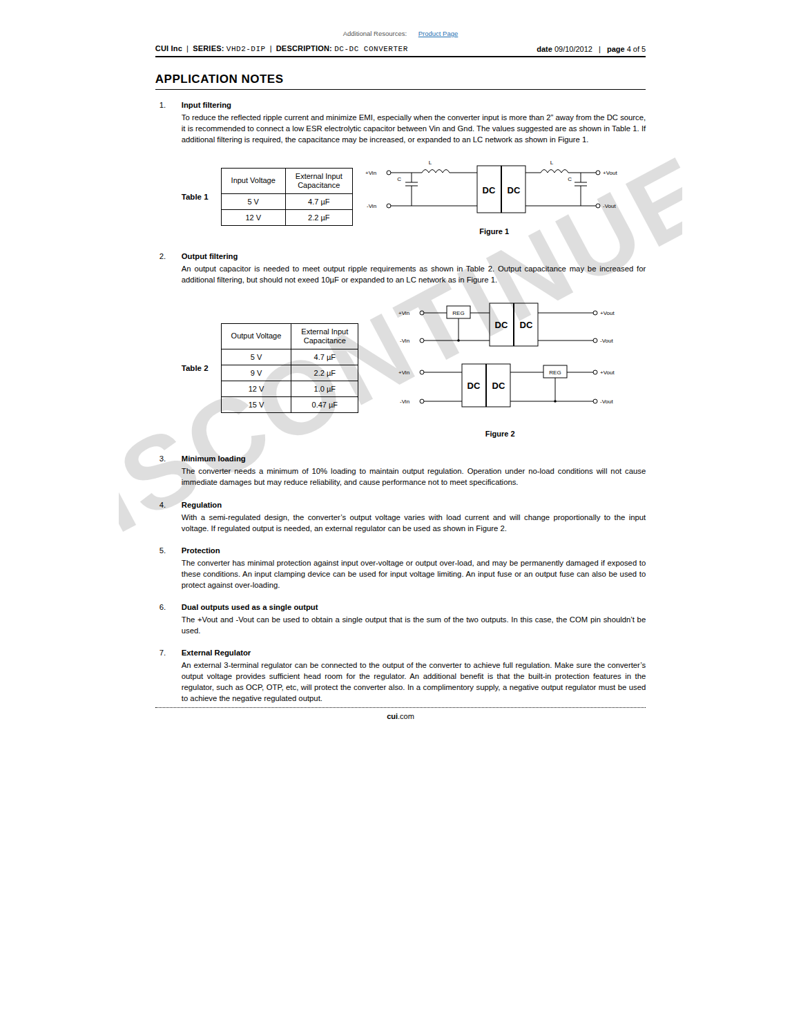DISCONTINUED
Additional Resources: Product Page
CUI Inc|SERIES: VHD2-DIP|DESCRIPTION: DC-DC CONVERTER
date 09/10/2012 | page 4 of 5
APPLICATION NOTES
Input filtering To reduce the reflected ripple current and minimize EMI, especially when the converter input is more than 2” away from the DC source, it is recommended to connect a low ESR electrolytic capacitor between Vin and Gnd. The values suggested are as shown in Table 1. If additional filtering is required, the capacitance may be increased, or expanded to an LC network as shown in Figure 1.
Table 1
| Input Voltage | External Input Capacitance |
| --- | --- |
| 5 V | 4.7 µF |
| 12 V | 2.2 µF |
+Vin -Vin L C DC DC L C +Vout -Vout
Figure 1
Output filtering An output capacitor is needed to meet output ripple requirements as shown in Table 2. Output capacitance may be increased for additional filtering, but should not exeed 10µF or expanded to an LC network as in Figure 1.
Table 2
| Output Voltage | External Input Capacitance |
| --- | --- |
| 5 V | 4.7 µF |
| 9 V | 2.2 µF |
| 12 V | 1.0 µF |
| 15 V | 0.47 µF |
+Vin -Vin REG DC DC +Vout -Vout +Vin -Vin DC DC REG +Vout -Vout
Figure 2
Minimum loading The converter needs a minimum of 10% loading to maintain output regulation. Operation under no-load conditions will not cause immediate damages but may reduce reliability, and cause performance not to meet specifications.
Regulation With a semi-regulated design, the converter’s output voltage varies with load current and will change proportionally to the input voltage. If regulated output is needed, an external regulator can be used as shown in Figure 2.
Protection The converter has minimal protection against input over-voltage or output over-load, and may be permanently damaged if exposed to these conditions. An input clamping device can be used for input voltage limiting. An input fuse or an output fuse can also be used to protect against over-loading.
Dual outputs used as a single output The +Vout and -Vout can be used to obtain a single output that is the sum of the two outputs. In this case, the COM pin shouldn’t be used.
External Regulator An external 3-terminal regulator can be connected to the output of the converter to achieve full regulation. Make sure the converter’s output voltage provides sufficient head room for the regulator. An additional benefit is that the built-in protection features in the regulator, such as OCP, OTP, etc, will protect the converter also. In a complimentory supply, a negative output regulator must be used to achieve the negative regulated output.
cui.com